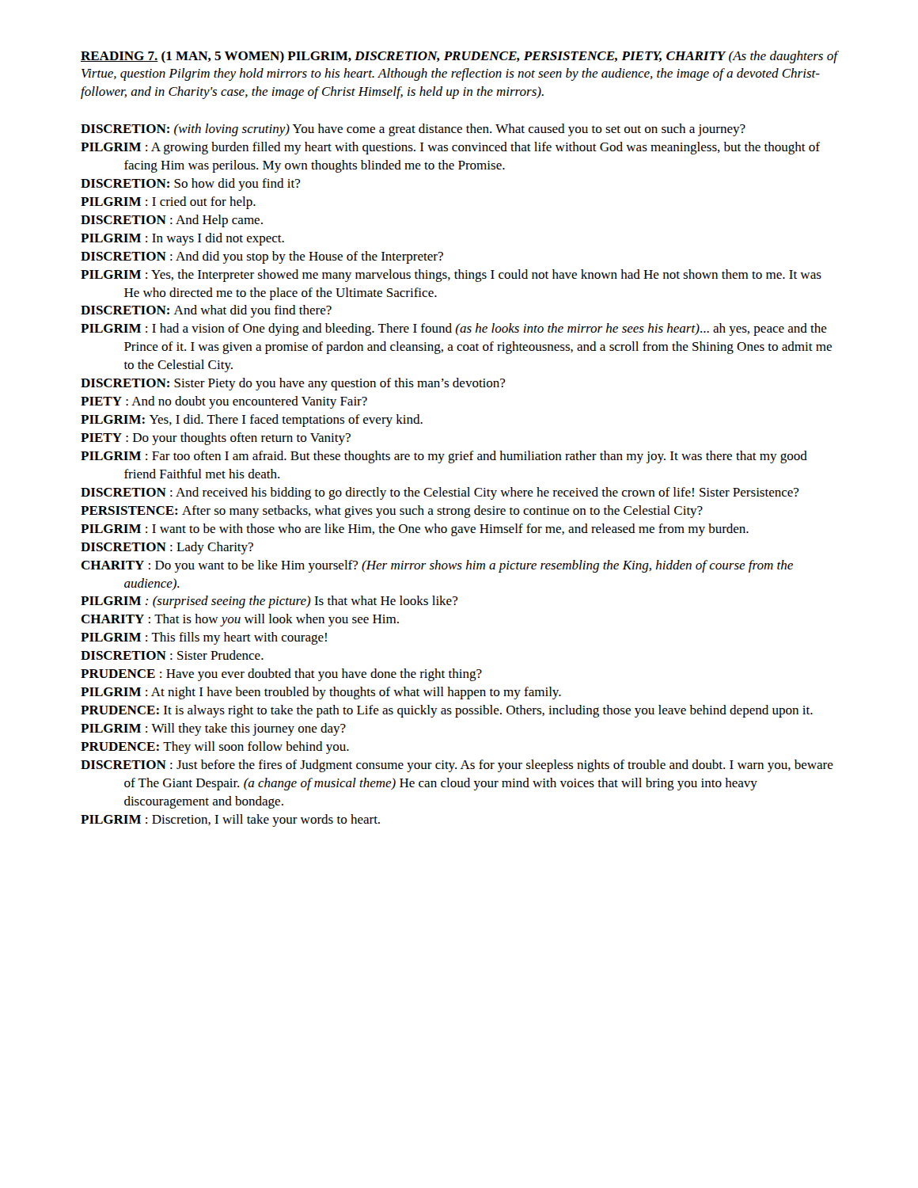READING 7. (1 MAN, 5 WOMEN) PILGRIM, DISCRETION, PRUDENCE, PERSISTENCE, PIETY, CHARITY (As the daughters of Virtue, question Pilgrim they hold mirrors to his heart. Although the reflection is not seen by the audience, the image of a devoted Christ-follower, and in Charity's case, the image of Christ Himself, is held up in the mirrors).
DISCRETION:
(with loving scrutiny) You have come a great distance then. What caused you to set out on such a journey?
PILGRIM
: A growing burden filled my heart with questions. I was convinced that life without God was meaningless, but the thought of facing Him was perilous. My own thoughts blinded me to the Promise.
DISCRETION:
So how did you find it?
PILGRIM
: I cried out for help.
DISCRETION
: And Help came.
PILGRIM
: In ways I did not expect.
DISCRETION
: And did you stop by the House of the Interpreter?
PILGRIM
: Yes, the Interpreter showed me many marvelous things, things I could not have known had He not shown them to me. It was He who directed me to the place of the Ultimate Sacrifice.
DISCRETION:
And what did you find there?
PILGRIM
: I had a vision of One dying and bleeding. There I found (as he looks into the mirror he sees his heart)... ah yes, peace and the Prince of it. I was given a promise of pardon and cleansing, a coat of righteousness, and a scroll from the Shining Ones to admit me to the Celestial City.
DISCRETION:
Sister Piety do you have any question of this man’s devotion?
PIETY
: And no doubt you encountered Vanity Fair?
PILGRIM:
Yes, I did. There I faced temptations of every kind.
PIETY
: Do your thoughts often return to Vanity?
PILGRIM
: Far too often I am afraid. But these thoughts are to my grief and humiliation rather than my joy. It was there that my good friend Faithful met his death.
DISCRETION
: And received his bidding to go directly to the Celestial City where he received the crown of life! Sister Persistence?
PERSISTENCE:
After so many setbacks, what gives you such a strong desire to continue on to the Celestial City?
PILGRIM
: I want to be with those who are like Him, the One who gave Himself for me, and released me from my burden.
DISCRETION
: Lady Charity?
CHARITY
: Do you want to be like Him yourself? (Her mirror shows him a picture resembling the King, hidden of course from the audience).
PILGRIM
: (surprised seeing the picture) Is that what He looks like?
CHARITY
: That is how you will look when you see Him.
PILGRIM
: This fills my heart with courage!
DISCRETION
: Sister Prudence.
PRUDENCE
: Have you ever doubted that you have done the right thing?
PILGRIM
: At night I have been troubled by thoughts of what will happen to my family.
PRUDENCE:
It is always right to take the path to Life as quickly as possible. Others, including those you leave behind depend upon it.
PILGRIM
: Will they take this journey one day?
PRUDENCE:
They will soon follow behind you.
DISCRETION
: Just before the fires of Judgment consume your city. As for your sleepless nights of trouble and doubt. I warn you, beware of The Giant Despair. (a change of musical theme) He can cloud your mind with voices that will bring you into heavy discouragement and bondage.
PILGRIM
: Discretion, I will take your words to heart.